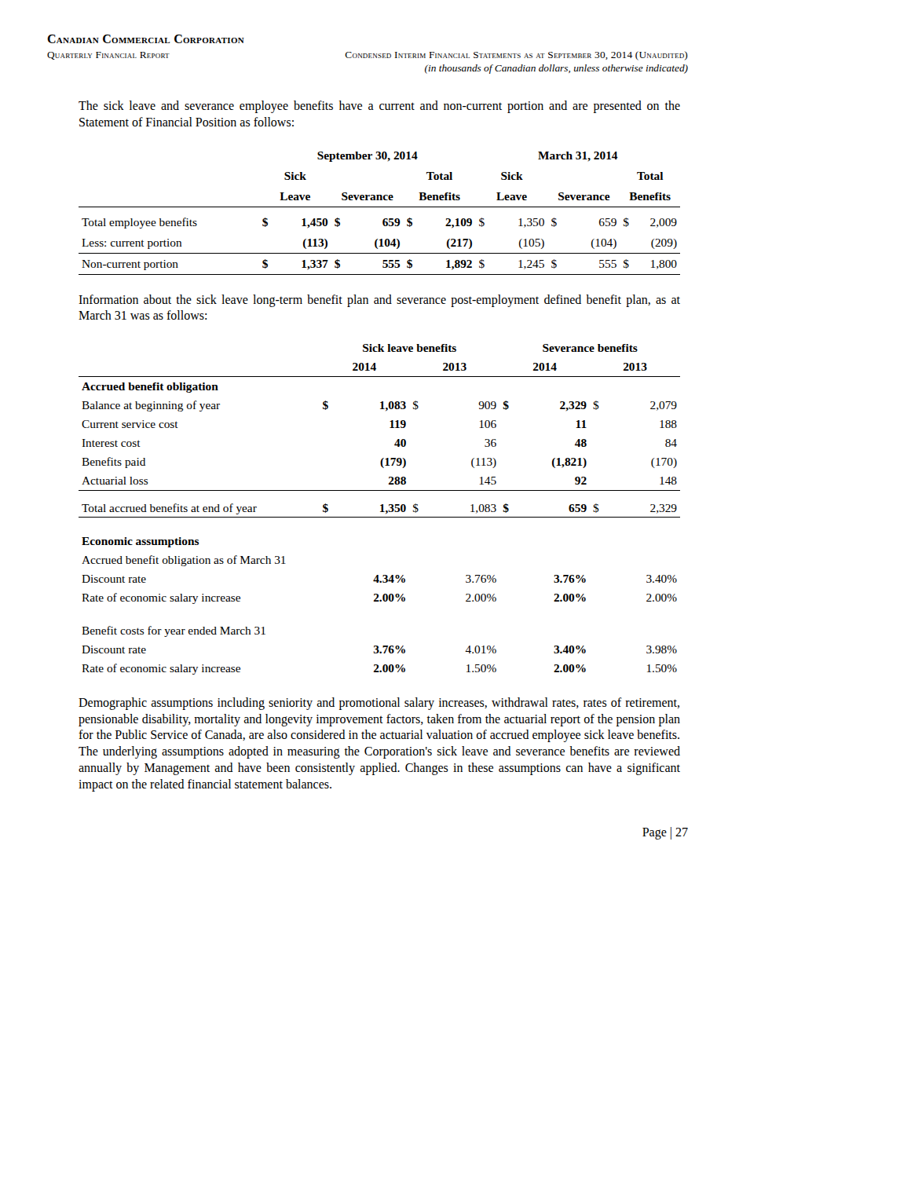Canadian Commercial Corporation
Quarterly Financial Report Condensed Interim Financial Statements as at September 30, 2014 (Unaudited)
(in thousands of Canadian dollars, unless otherwise indicated)
The sick leave and severance employee benefits have a current and non-current portion and are presented on the Statement of Financial Position as follows:
| | September 30, 2014 | March 31, 2014 |
| | Sick | | Total | Sick | | Total |
| | Leave | Severance | Benefits | Leave | Severance | Benefits |
| Total employee benefits | $ | 1,450 | $ | 659 | $ | 2,109 | $ | 1,350 | $ | 659 | $ | 2,009 |
| Less: current portion | | (113) | | (104) | | (217) | | (105) | | (104) | | (209) |
| Non-current portion | $ | 1,337 | $ | 555 | $ | 1,892 | $ | 1,245 | $ | 555 | $ | 1,800 |
Information about the sick leave long-term benefit plan and severance post-employment defined benefit plan, as at March 31 was as follows:
| | Sick leave benefits | Severance benefits |
| | 2014 | 2013 | 2014 | 2013 |
| Accrued benefit obligation | |
| Balance at beginning of year | $ | 1,083 | $ | 909 | $ | 2,329 | $ | 2,079 |
| Current service cost | | 119 | | 106 | | 11 | | 188 |
| Interest cost | | 40 | | 36 | | 48 | | 84 |
| Benefits paid | | (179) | | (113) | | (1,821) | | (170) |
| Actuarial loss | | 288 | | 145 | | 92 | | 148 |
| Total accrued benefits at end of year | $ | 1,350 | $ | 1,083 | $ | 659 | $ | 2,329 |
| Economic assumptions | |
| Accrued benefit obligation as of March 31 | |
| Discount rate | | 4.34% | | 3.76% | | 3.76% | | 3.40% |
| Rate of economic salary increase | | 2.00% | | 2.00% | | 2.00% | | 2.00% |
| Benefit costs for year ended March 31 | |
| Discount rate | | 3.76% | | 4.01% | | 3.40% | | 3.98% |
| Rate of economic salary increase | | 2.00% | | 1.50% | | 2.00% | | 1.50% |
Demographic assumptions including seniority and promotional salary increases, withdrawal rates, rates of retirement, pensionable disability, mortality and longevity improvement factors, taken from the actuarial report of the pension plan for the Public Service of Canada, are also considered in the actuarial valuation of accrued employee sick leave benefits. The underlying assumptions adopted in measuring the Corporation's sick leave and severance benefits are reviewed annually by Management and have been consistently applied. Changes in these assumptions can have a significant impact on the related financial statement balances.
Page | 27